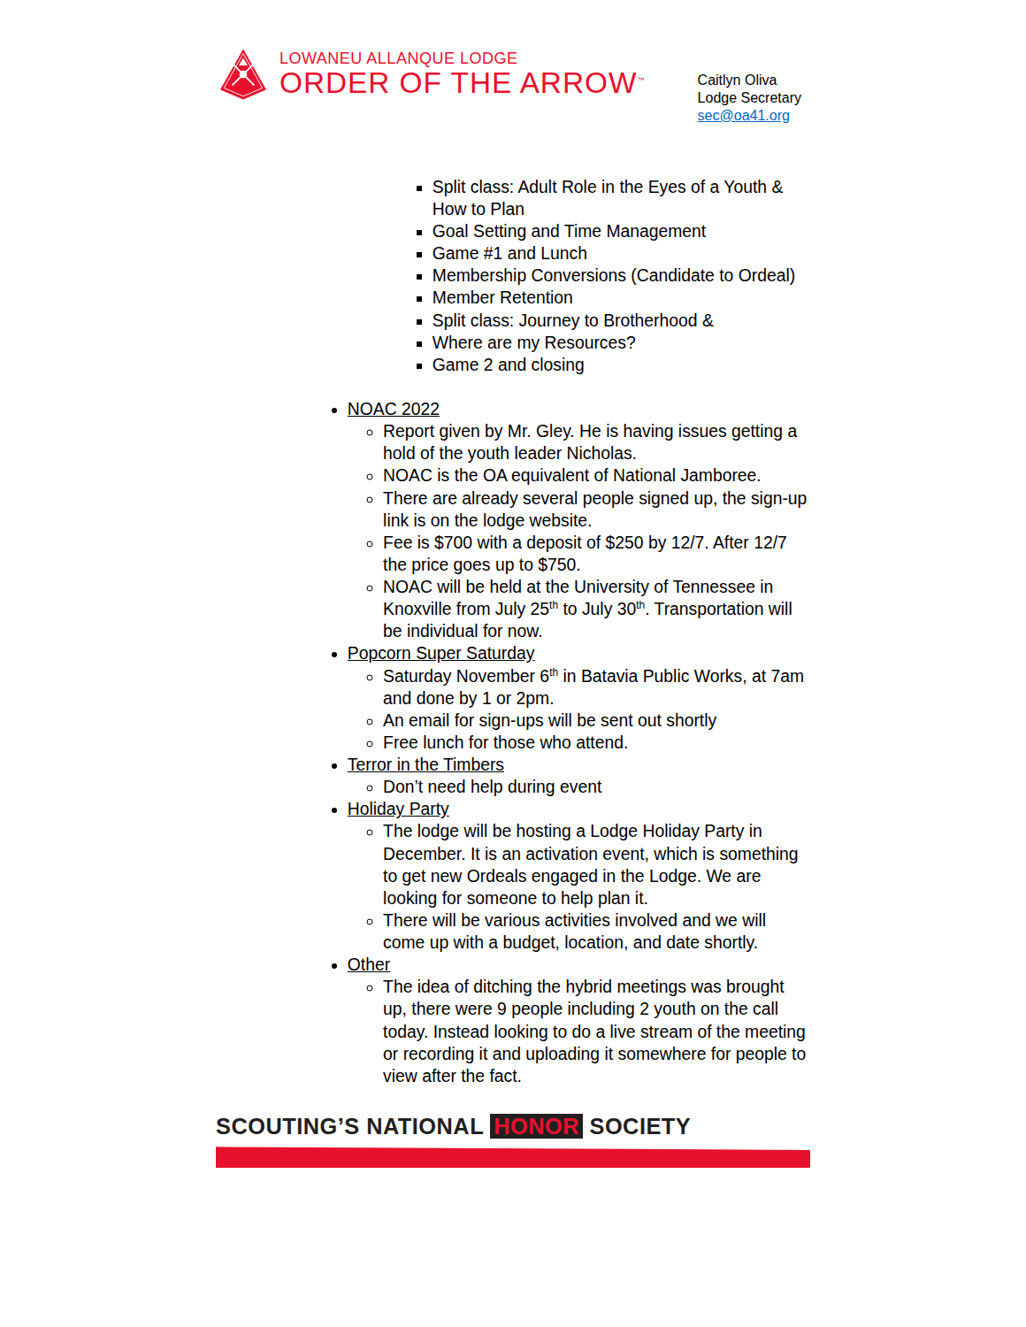LOWANEU ALLANQUE LODGE
ORDER OF THE ARROW™
Caitlyn Oliva
Lodge Secretary
sec@oa41.org
Split class: Adult Role in the Eyes of a Youth & How to Plan
Goal Setting and Time Management
Game #1 and Lunch
Membership Conversions (Candidate to Ordeal)
Member Retention
Split class: Journey to Brotherhood &
Where are my Resources?
Game 2 and closing
NOAC 2022
Report given by Mr. Gley. He is having issues getting a hold of the youth leader Nicholas.
NOAC is the OA equivalent of National Jamboree.
There are already several people signed up, the sign-up link is on the lodge website.
Fee is $700 with a deposit of $250 by 12/7. After 12/7 the price goes up to $750.
NOAC will be held at the University of Tennessee in Knoxville from July 25th to July 30th. Transportation will be individual for now.
Popcorn Super Saturday
Saturday November 6th in Batavia Public Works, at 7am and done by 1 or 2pm.
An email for sign-ups will be sent out shortly
Free lunch for those who attend.
Terror in the Timbers
Don’t need help during event
Holiday Party
The lodge will be hosting a Lodge Holiday Party in December. It is an activation event, which is something to get new Ordeals engaged in the Lodge. We are looking for someone to help plan it.
There will be various activities involved and we will come up with a budget, location, and date shortly.
Other
The idea of ditching the hybrid meetings was brought up, there were 9 people including 2 youth on the call today. Instead looking to do a live stream of the meeting or recording it and uploading it somewhere for people to view after the fact.
SCOUTING’S NATIONAL HONOR SOCIETY